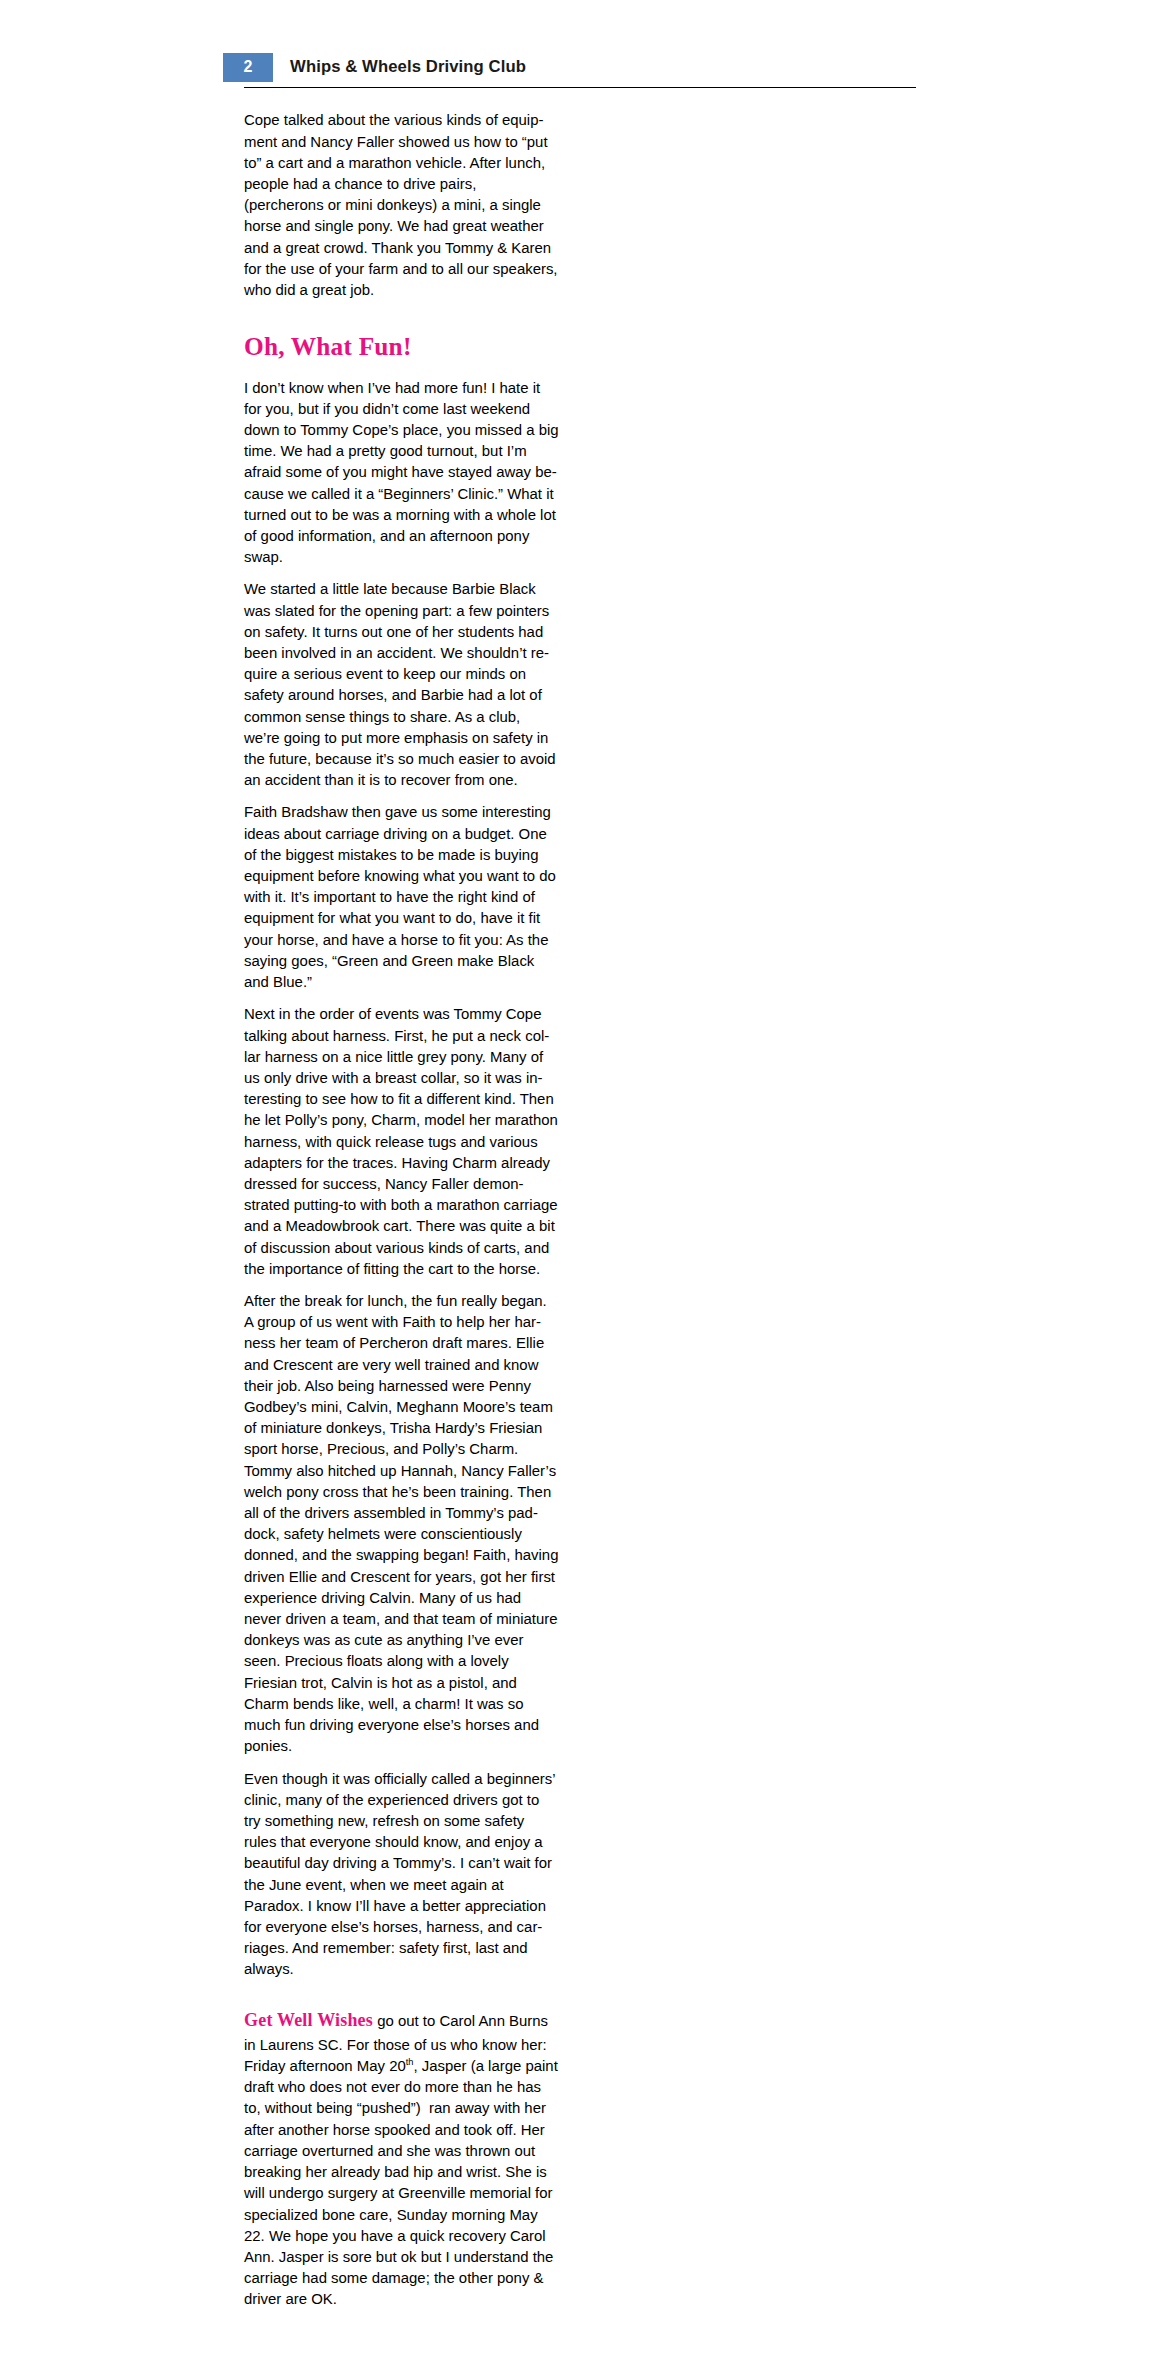2
Whips & Wheels Driving Club
Cope talked about the various kinds of equipment and Nancy Faller showed us how to “put to” a cart and a marathon vehicle. After lunch, people had a chance to drive pairs, (percherons or mini donkeys) a mini, a single horse and single pony. We had great weather and a great crowd. Thank you Tommy & Karen for the use of your farm and to all our speakers, who did a great job.
Oh, What Fun!
I don’t know when I’ve had more fun! I hate it for you, but if you didn’t come last weekend down to Tommy Cope’s place, you missed a big time. We had a pretty good turnout, but I’m afraid some of you might have stayed away because we called it a “Beginners’ Clinic.” What it turned out to be was a morning with a whole lot of good information, and an afternoon pony swap.
We started a little late because Barbie Black was slated for the opening part: a few pointers on safety. It turns out one of her students had been involved in an accident. We shouldn’t require a serious event to keep our minds on safety around horses, and Barbie had a lot of common sense things to share. As a club, we’re going to put more emphasis on safety in the future, because it’s so much easier to avoid an accident than it is to recover from one.
Faith Bradshaw then gave us some interesting ideas about carriage driving on a budget. One of the biggest mistakes to be made is buying equipment before knowing what you want to do with it. It’s important to have the right kind of equipment for what you want to do, have it fit your horse, and have a horse to fit you: As the saying goes, “Green and Green make Black and Blue.”
Next in the order of events was Tommy Cope talking about harness. First, he put a neck collar harness on a nice little grey pony. Many of us only drive with a breast collar, so it was interesting to see how to fit a different kind. Then he let Polly’s pony, Charm, model her marathon harness, with quick release tugs and various adapters for the traces. Having Charm already dressed for success, Nancy Faller demonstrated putting-to with both a marathon carriage and a Meadowbrook cart. There was quite a bit of discussion about various kinds of carts, and the importance of fitting the cart to the horse.
After the break for lunch, the fun really began. A group of us went with Faith to help her harness her team of Percheron draft mares. Ellie and Crescent are very well trained and know their job. Also being harnessed were Penny Godbey’s mini, Calvin, Meghann Moore’s team of miniature donkeys, Trisha Hardy’s Friesian sport horse, Precious, and Polly’s Charm. Tommy also hitched up Hannah, Nancy Faller’s welch pony cross that he’s been training. Then all of the drivers assembled in Tommy’s paddock, safety helmets were conscientiously donned, and the swapping began! Faith, having driven Ellie and Crescent for years, got her first experience driving Calvin. Many of us had never driven a team, and that team of miniature donkeys was as cute as anything I’ve ever seen. Precious floats along with a lovely Friesian trot, Calvin is hot as a pistol, and Charm bends like, well, a charm! It was so much fun driving everyone else’s horses and ponies.
Even though it was officially called a beginners’ clinic, many of the experienced drivers got to try something new, refresh on some safety rules that everyone should know, and enjoy a beautiful day driving a Tommy’s. I can’t wait for the June event, when we meet again at Paradox. I know I’ll have a better appreciation for everyone else’s horses, harness, and carriages. And remember: safety first, last and always.
Get Well Wishes go out to Carol Ann Burns in Laurens SC. For those of us who know her: Friday afternoon May 20th, Jasper (a large paint draft who does not ever do more than he has to, without being “pushed”) ran away with her after another horse spooked and took off. Her carriage overturned and she was thrown out breaking her already bad hip and wrist. She is will undergo surgery at Greenville memorial for specialized bone care, Sunday morning May 22. We hope you have a quick recovery Carol Ann. Jasper is sore but ok but I understand the carriage had some damage; the other pony & driver are OK.